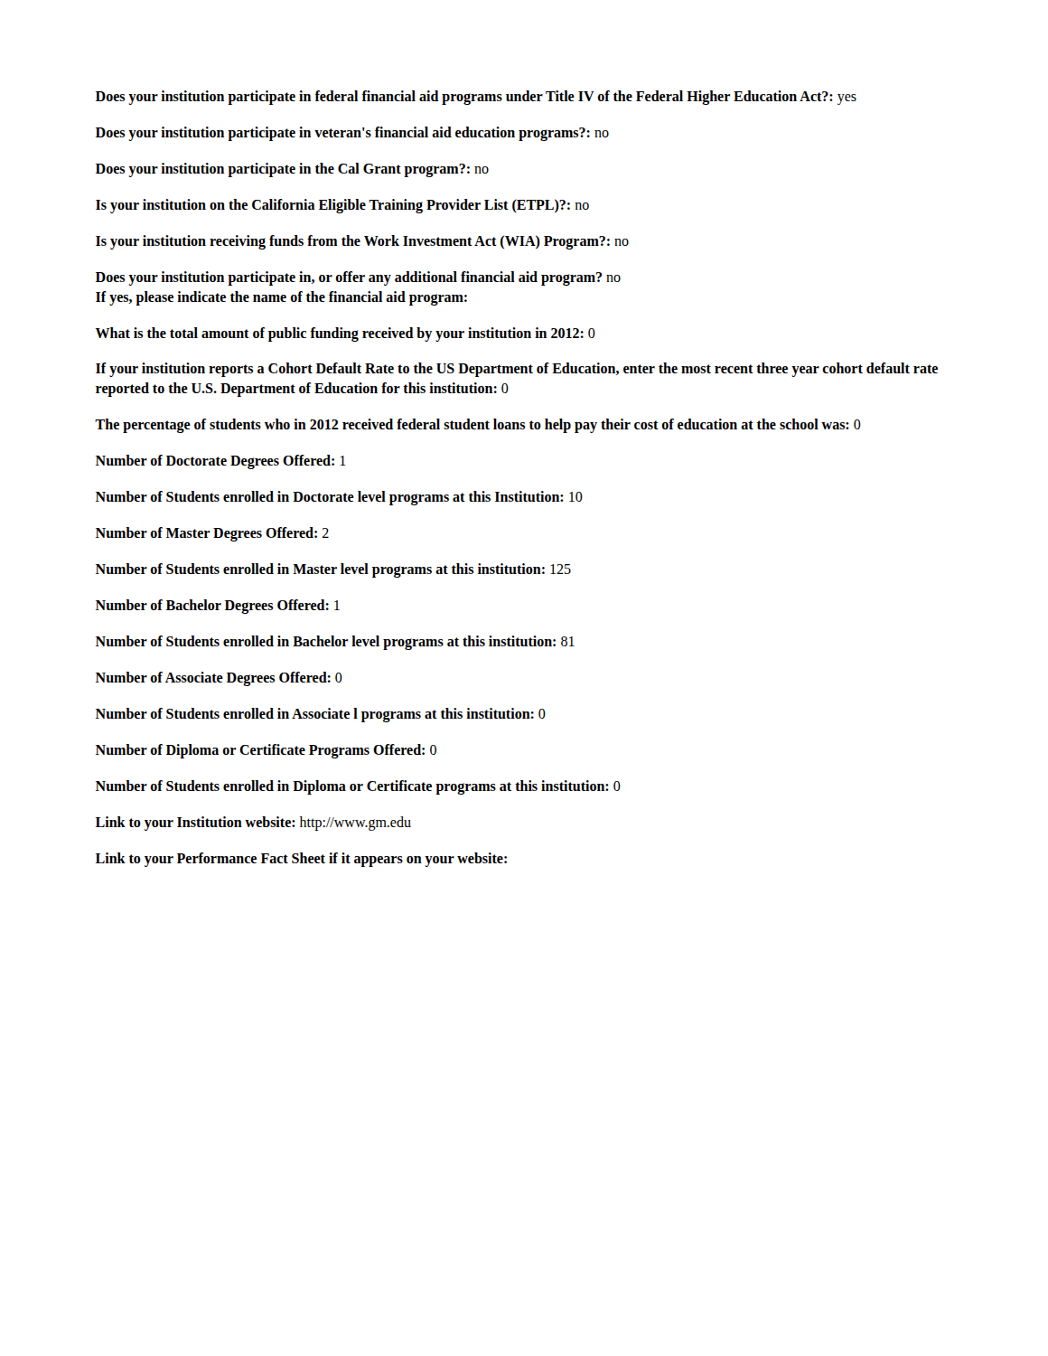Does your institution participate in federal financial aid programs under Title IV of the Federal Higher Education Act?: yes
Does your institution participate in veteran's financial aid education programs?: no
Does your institution participate in the Cal Grant program?: no
Is your institution on the California Eligible Training Provider List (ETPL)?: no
Is your institution receiving funds from the Work Investment Act (WIA) Program?: no
Does your institution participate in, or offer any additional financial aid program? no
If yes, please indicate the name of the financial aid program:
What is the total amount of public funding received by your institution in 2012: 0
If your institution reports a Cohort Default Rate to the US Department of Education, enter the most recent three year cohort default rate reported to the U.S. Department of Education for this institution: 0
The percentage of students who in 2012 received federal student loans to help pay their cost of education at the school was: 0
Number of Doctorate Degrees Offered: 1
Number of Students enrolled in Doctorate level programs at this Institution: 10
Number of Master Degrees Offered: 2
Number of Students enrolled in Master level programs at this institution: 125
Number of Bachelor Degrees Offered: 1
Number of Students enrolled in Bachelor level programs at this institution: 81
Number of Associate Degrees Offered: 0
Number of Students enrolled in Associate l programs at this institution: 0
Number of Diploma or Certificate Programs Offered: 0
Number of Students enrolled in Diploma or Certificate programs at this institution: 0
Link to your Institution website: http://www.gm.edu
Link to your Performance Fact Sheet if it appears on your website: